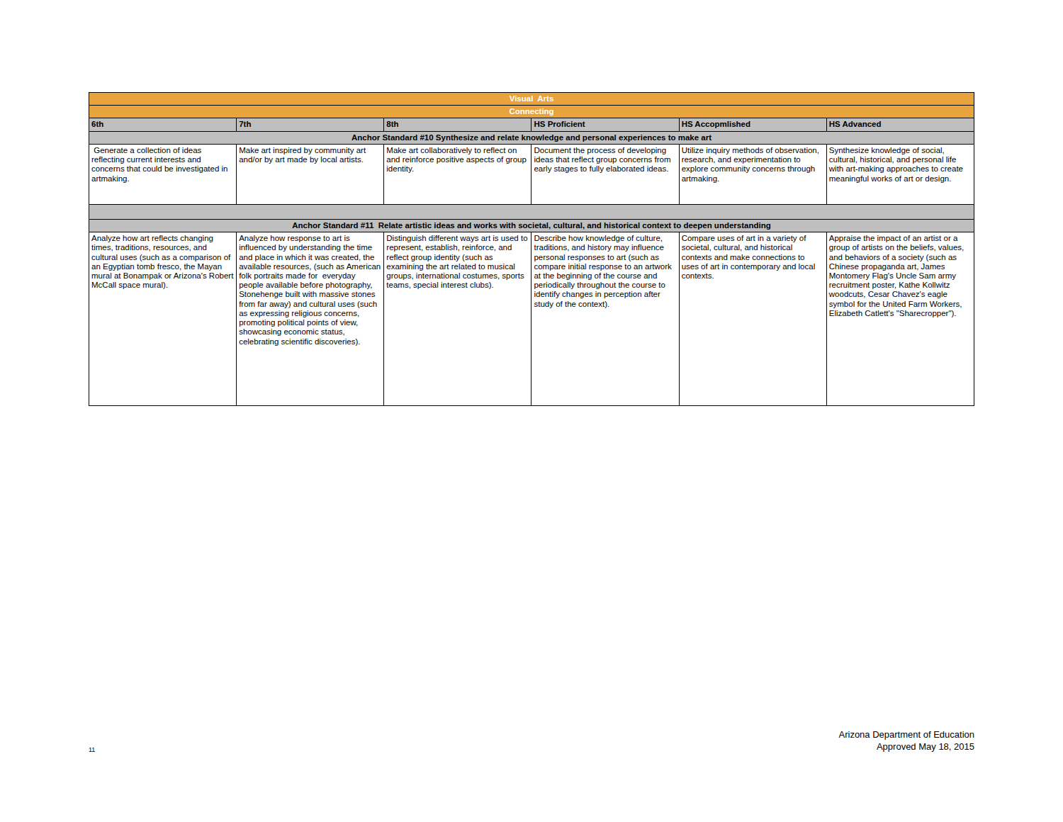| Visual Arts |
| Connecting |
| 6th | 7th | 8th | HS Proficient | HS Accopmlished | HS Advanced |
| Anchor Standard #10 Synthesize and relate knowledge and personal experiences to make art |
| Generate a collection of ideas reflecting current interests and concerns that could be investigated in artmaking. | Make art inspired by community art and/or by art made by local artists. | Make art collaboratively to reflect on and reinforce positive aspects of group identity. | Document the process of developing ideas that reflect group concerns from early stages to fully elaborated ideas. | Utilize inquiry methods of observation, research, and experimentation to explore community concerns through artmaking. | Synthesize knowledge of social, cultural, historical, and personal life with art-making approaches to create meaningful works of art or design. |
| Anchor Standard #11 Relate artistic ideas and works with societal, cultural, and historical context to deepen understanding |
| Analyze how art reflects changing times, traditions, resources, and cultural uses (such as a comparison of an Egyptian tomb fresco, the Mayan mural at Bonampak or Arizona's Robert McCall space mural). | Analyze how response to art is influenced by understanding the time and place in which it was created, the available resources, (such as American folk portraits made for everyday people available before photography, Stonehenge built with massive stones from far away) and cultural uses (such as expressing religious concerns, promoting political points of view, showcasing economic status, celebrating scientific discoveries). | Distinguish different ways art is used to represent, establish, reinforce, and reflect group identity (such as examining the art related to musical groups, international costumes, sports teams, special interest clubs). | Describe how knowledge of culture, traditions, and history may influence personal responses to art (such as compare initial response to an artwork at the beginning of the course and periodically throughout the course to identify changes in perception after study of the context). | Compare uses of art in a variety of societal, cultural, and historical contexts and make connections to uses of art in contemporary and local contexts. | Appraise the impact of an artist or a group of artists on the beliefs, values, and behaviors of a society (such as Chinese propaganda art, James Montomery Flag's Uncle Sam army recruitment poster, Kathe Kollwitz woodcuts, Cesar Chavez's eagle symbol for the United Farm Workers, Elizabeth Catlett's "Sharecropper"). |
11
Arizona Department of Education
Approved May 18, 2015